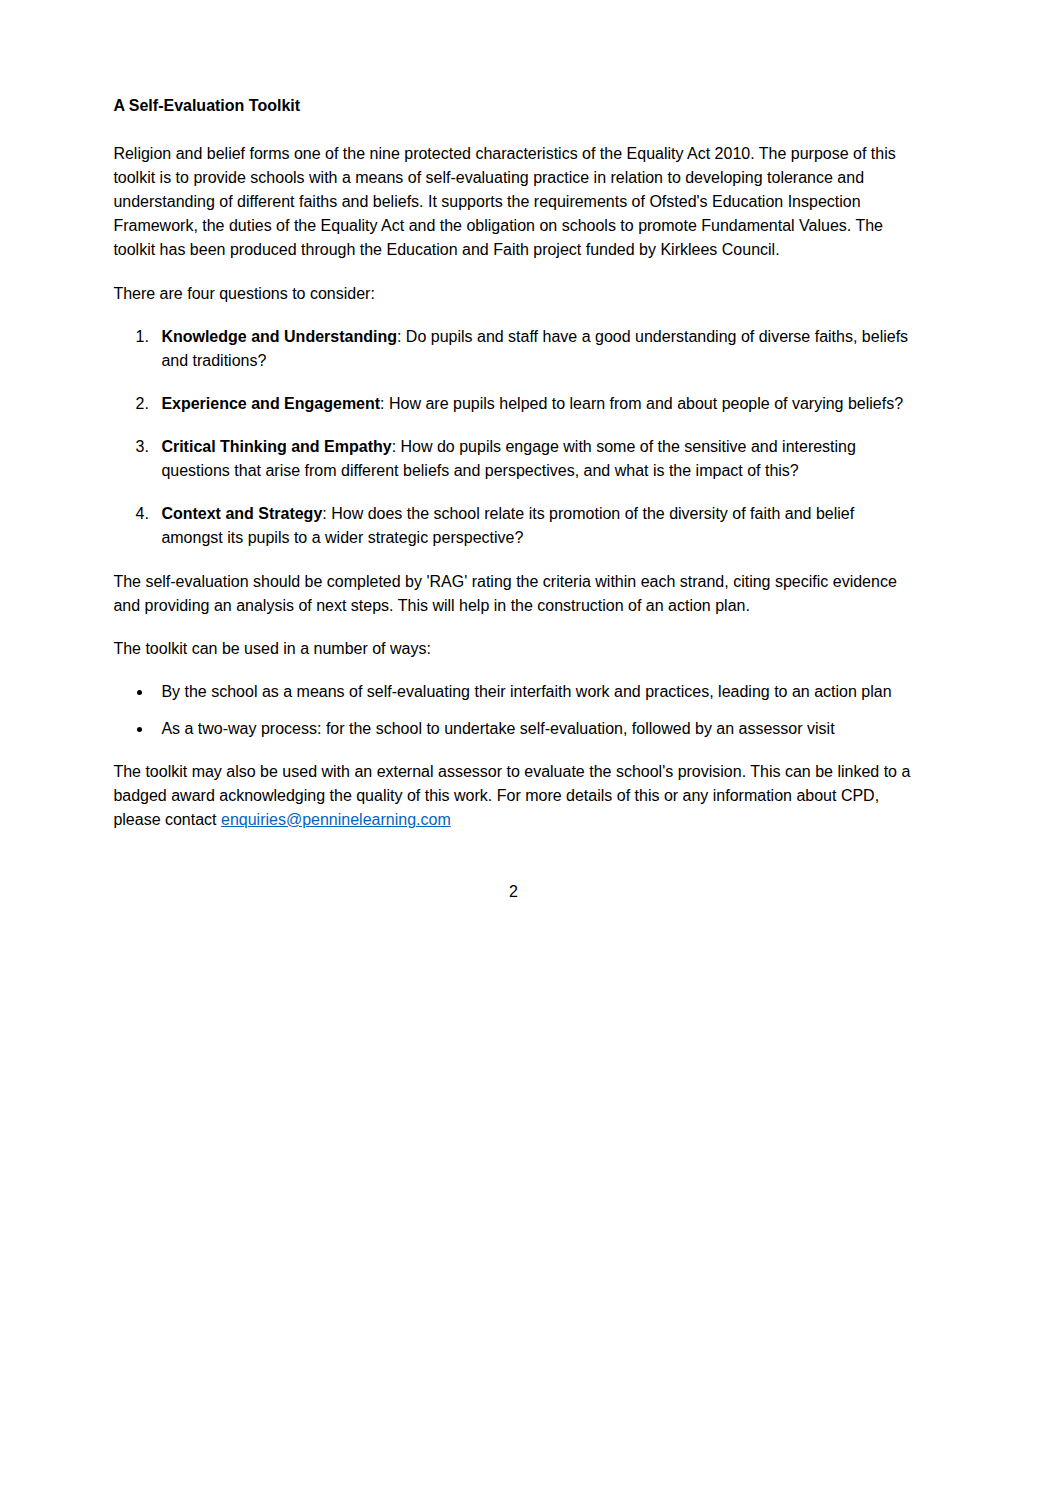A Self-Evaluation Toolkit
Religion and belief forms one of the nine protected characteristics of the Equality Act 2010. The purpose of this toolkit is to provide schools with a means of self-evaluating practice in relation to developing tolerance and understanding of different faiths and beliefs. It supports the requirements of Ofsted's Education Inspection Framework, the duties of the Equality Act and the obligation on schools to promote Fundamental Values. The toolkit has been produced through the Education and Faith project funded by Kirklees Council.
There are four questions to consider:
Knowledge and Understanding: Do pupils and staff have a good understanding of diverse faiths, beliefs and traditions?
Experience and Engagement: How are pupils helped to learn from and about people of varying beliefs?
Critical Thinking and Empathy: How do pupils engage with some of the sensitive and interesting questions that arise from different beliefs and perspectives, and what is the impact of this?
Context and Strategy: How does the school relate its promotion of the diversity of faith and belief amongst its pupils to a wider strategic perspective?
The self-evaluation should be completed by 'RAG' rating the criteria within each strand, citing specific evidence and providing an analysis of next steps. This will help in the construction of an action plan.
The toolkit can be used in a number of ways:
By the school as a means of self-evaluating their interfaith work and practices, leading to an action plan
As a two-way process: for the school to undertake self-evaluation, followed by an assessor visit
The toolkit may also be used with an external assessor to evaluate the school's provision. This can be linked to a badged award acknowledging the quality of this work. For more details of this or any information about CPD, please contact enquiries@penninelearning.com
2